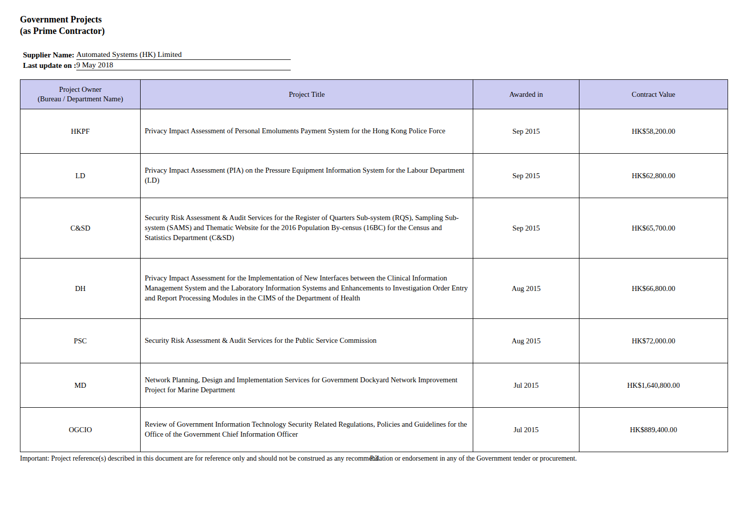Government Projects
(as Prime Contractor)
| Supplier Name: | Automated Systems (HK) Limited |
| Last update on : | 9 May 2018 |
| Project Owner (Bureau / Department Name) | Project Title | Awarded in | Contract Value |
| --- | --- | --- | --- |
| HKPF | Privacy Impact Assessment of Personal Emoluments Payment System for the Hong Kong Police Force | Sep 2015 | HK$58,200.00 |
| LD | Privacy Impact Assessment (PIA) on the Pressure Equipment Information System for the Labour Department (LD) | Sep 2015 | HK$62,800.00 |
| C&SD | Security Risk Assessment & Audit Services for the Register of Quarters Sub-system (RQS), Sampling Sub-system (SAMS) and Thematic Website for the 2016 Population By-census (16BC) for the Census and Statistics Department (C&SD) | Sep 2015 | HK$65,700.00 |
| DH | Privacy Impact Assessment for the Implementation of New Interfaces between the Clinical Information Management System and the Laboratory Information Systems and Enhancements to Investigation Order Entry and Report Processing Modules in the CIMS of the Department of Health | Aug 2015 | HK$66,800.00 |
| PSC | Security Risk Assessment & Audit Services for the Public Service Commission | Aug 2015 | HK$72,000.00 |
| MD | Network Planning, Design and Implementation Services for Government Dockyard Network Improvement Project for Marine Department | Jul 2015 | HK$1,640,800.00 |
| OGCIO | Review of Government Information Technology Security Related Regulations, Policies and Guidelines for the Office of the Government Chief Information Officer | Jul 2015 | HK$889,400.00 |
Important: Project reference(s) described in this document are for reference only and should not be construed as any recommendation or endorsement in any of the Government tender or procurement. P.3